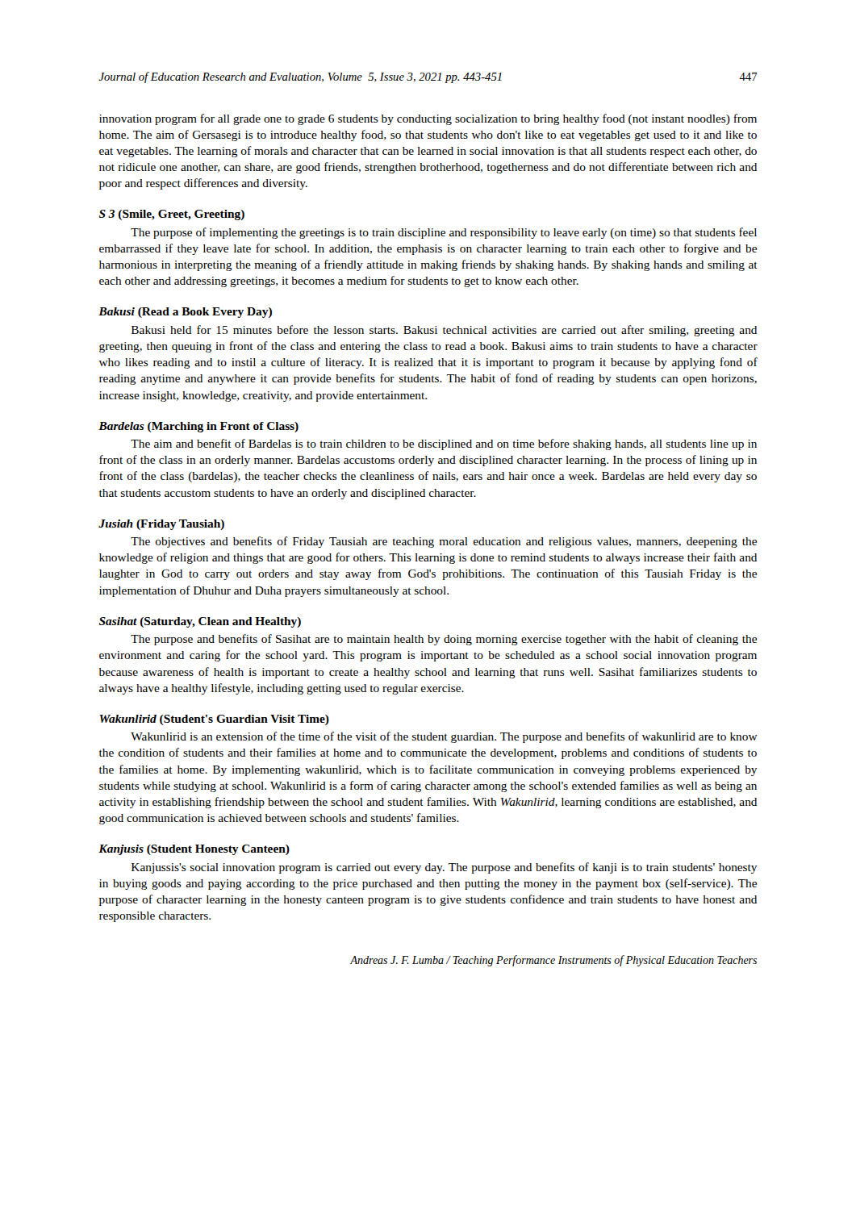Journal of Education Research and Evaluation, Volume 5, Issue 3, 2021 pp. 443-451 447
innovation program for all grade one to grade 6 students by conducting socialization to bring healthy food (not instant noodles) from home. The aim of Gersasegi is to introduce healthy food, so that students who don't like to eat vegetables get used to it and like to eat vegetables. The learning of morals and character that can be learned in social innovation is that all students respect each other, do not ridicule one another, can share, are good friends, strengthen brotherhood, togetherness and do not differentiate between rich and poor and respect differences and diversity.
S 3 (Smile, Greet, Greeting)
The purpose of implementing the greetings is to train discipline and responsibility to leave early (on time) so that students feel embarrassed if they leave late for school. In addition, the emphasis is on character learning to train each other to forgive and be harmonious in interpreting the meaning of a friendly attitude in making friends by shaking hands. By shaking hands and smiling at each other and addressing greetings, it becomes a medium for students to get to know each other.
Bakusi (Read a Book Every Day)
Bakusi held for 15 minutes before the lesson starts. Bakusi technical activities are carried out after smiling, greeting and greeting, then queuing in front of the class and entering the class to read a book. Bakusi aims to train students to have a character who likes reading and to instil a culture of literacy. It is realized that it is important to program it because by applying fond of reading anytime and anywhere it can provide benefits for students. The habit of fond of reading by students can open horizons, increase insight, knowledge, creativity, and provide entertainment.
Bardelas (Marching in Front of Class)
The aim and benefit of Bardelas is to train children to be disciplined and on time before shaking hands, all students line up in front of the class in an orderly manner. Bardelas accustoms orderly and disciplined character learning. In the process of lining up in front of the class (bardelas), the teacher checks the cleanliness of nails, ears and hair once a week. Bardelas are held every day so that students accustom students to have an orderly and disciplined character.
Jusiah (Friday Tausiah)
The objectives and benefits of Friday Tausiah are teaching moral education and religious values, manners, deepening the knowledge of religion and things that are good for others. This learning is done to remind students to always increase their faith and laughter in God to carry out orders and stay away from God's prohibitions. The continuation of this Tausiah Friday is the implementation of Dhuhur and Duha prayers simultaneously at school.
Sasihat (Saturday, Clean and Healthy)
The purpose and benefits of Sasihat are to maintain health by doing morning exercise together with the habit of cleaning the environment and caring for the school yard. This program is important to be scheduled as a school social innovation program because awareness of health is important to create a healthy school and learning that runs well. Sasihat familiarizes students to always have a healthy lifestyle, including getting used to regular exercise.
Wakunlirid (Student's Guardian Visit Time)
Wakunlirid is an extension of the time of the visit of the student guardian. The purpose and benefits of wakunlirid are to know the condition of students and their families at home and to communicate the development, problems and conditions of students to the families at home. By implementing wakunlirid, which is to facilitate communication in conveying problems experienced by students while studying at school. Wakunlirid is a form of caring character among the school's extended families as well as being an activity in establishing friendship between the school and student families. With Wakunlirid, learning conditions are established, and good communication is achieved between schools and students' families.
Kanjusis (Student Honesty Canteen)
Kanjussis's social innovation program is carried out every day. The purpose and benefits of kanji is to train students' honesty in buying goods and paying according to the price purchased and then putting the money in the payment box (self-service). The purpose of character learning in the honesty canteen program is to give students confidence and train students to have honest and responsible characters.
Andreas J. F. Lumba / Teaching Performance Instruments of Physical Education Teachers